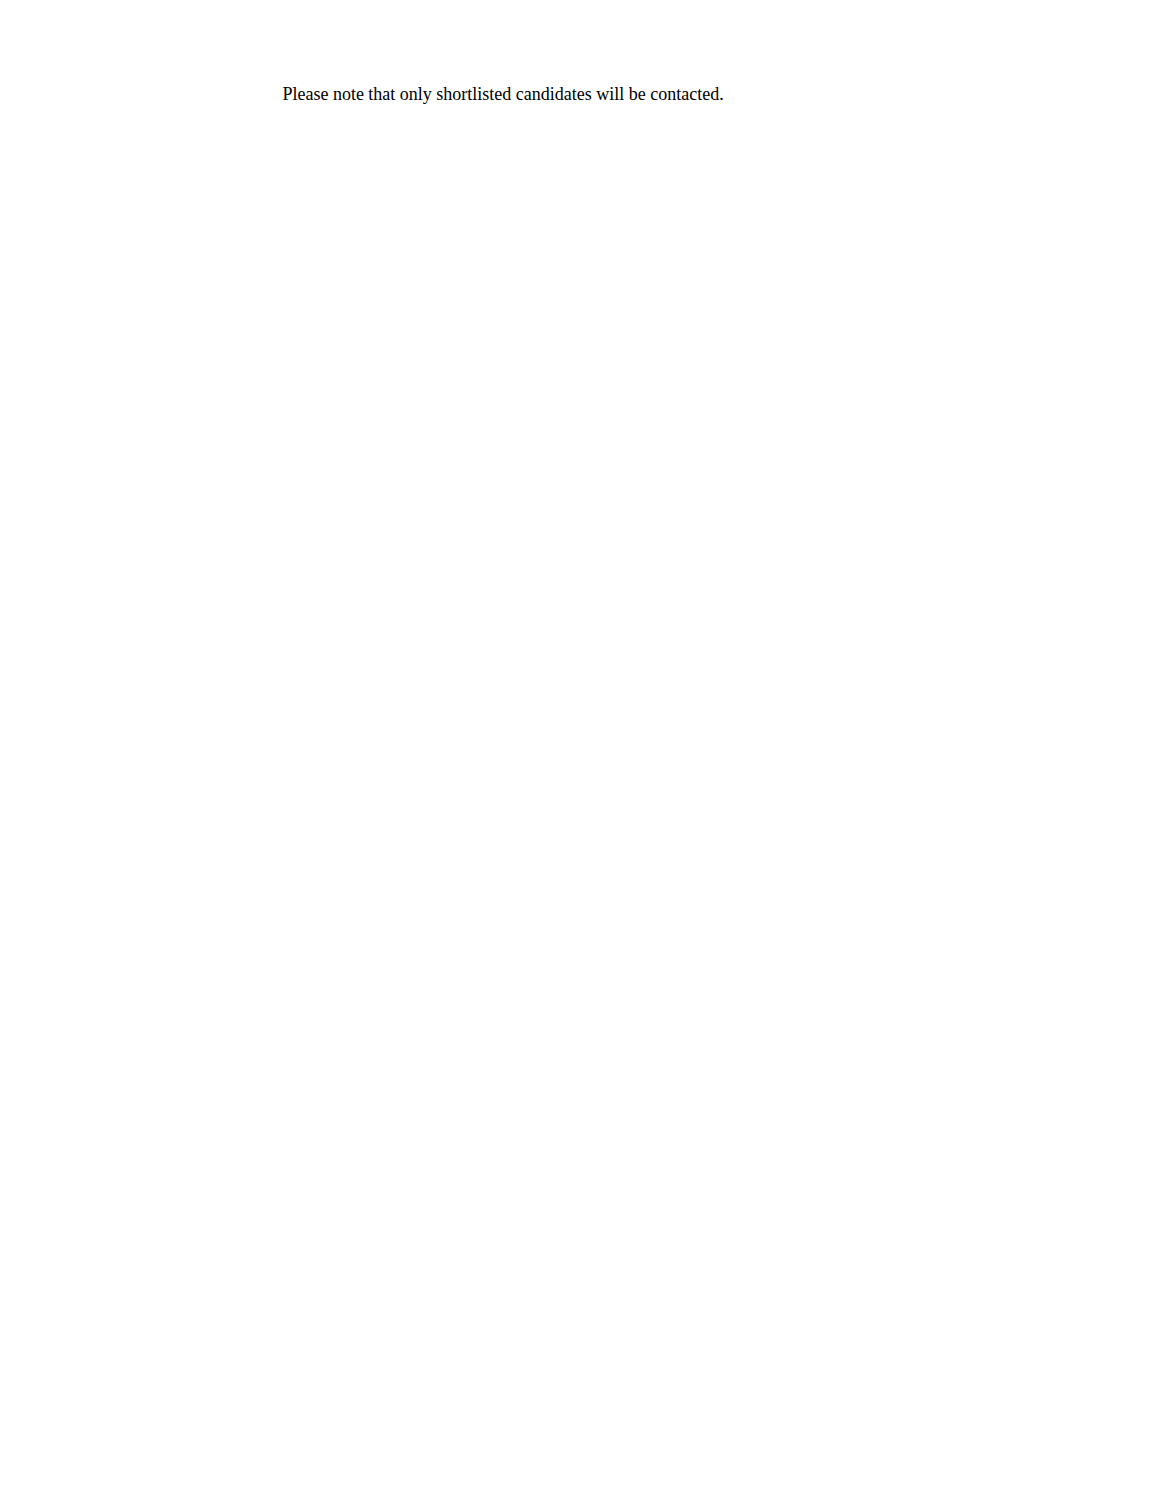Please note that only shortlisted candidates will be contacted.